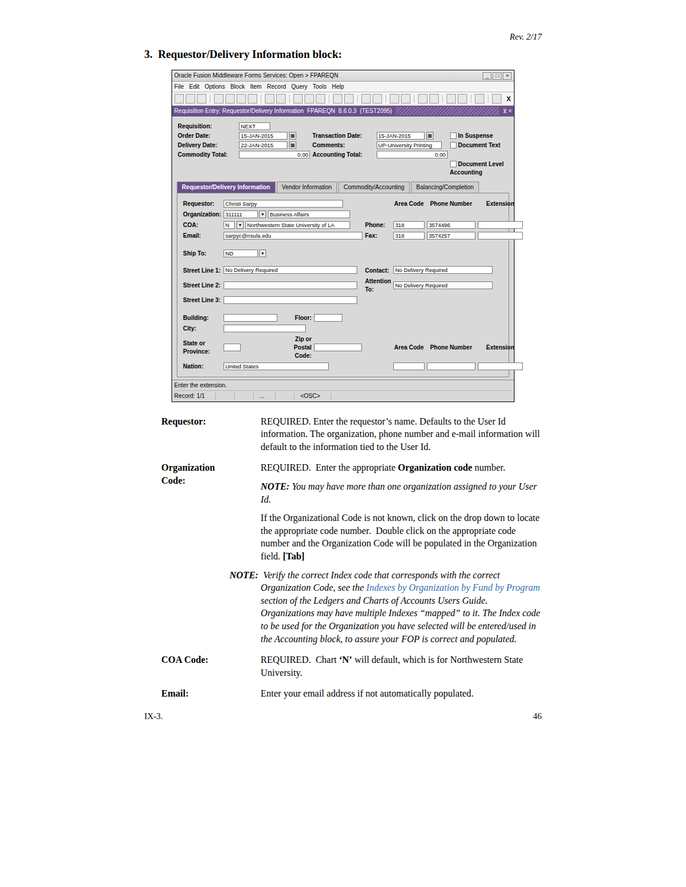Rev. 2/17
3. Requestor/Delivery Information block:
Oracle Fusion Middleware Forms Services: Open > FPAREQN _□×
File Edit Options Block Item Record Query Tools Help
X
Requisition Entry: Requestor/Delivery Information FPAREQN 8.6.0.3 (TEST2095) ⊻ ×
| Requisition: | NEXT | | | | |
| Order Date: | 15-JAN-2015 ▦ | Transaction Date: | 15-JAN-2015 ▦ | In Suspense |
| Delivery Date: | 22-JAN-2015 ▦ | Comments: | UP-University Printing | Document Text |
| Commodity Total: | 0.00 | Accounting Total: | 0.00 | |
| | Document Level Accounting |
Requestor/Delivery Information
Vendor Information
Commodity/Accounting
Balancing/Completion
| Requestor: | Christi Sarpy | | Area Code | Phone Number | Extension |
| Organization: | 311111 ▾ Business Affairs | | | | |
| COA: | N ▾ Northwestern State University of LA | Phone: | 318 | 3574496 | |
| Email: | sarpyc@nsula.edu | Fax: | 318 | 3574257 | |
| Ship To: | ND ▾ | |
| Street Line 1: | No Delivery Required | Contact: | No Delivery Required |
| Street Line 2: | | Attention To: | No Delivery Required |
| Street Line 3: | | |
| Building: | | Floor: | | |
| City: | | |
| State or Province: | | Zip or Postal Code: | | | Area Code | Phone Number | Extension |
| Nation: | United States | | | | |
Enter the extension.
Record: 1/1 ... <OSC>
Requestor:
REQUIRED. Enter the requestor’s name. Defaults to the User Id information. The organization, phone number and e-mail information will default to the information tied to the User Id.
Organization
Code:
REQUIRED. Enter the appropriate Organization code number.
NOTE: You may have more than one organization assigned to your User Id.
If the Organizational Code is not known, click on the drop down to locate the appropriate code number. Double click on the appropriate code number and the Organization Code will be populated in the Organization field. [Tab]
NOTE: Verify the correct Index code that corresponds with the correct Organization Code, see the Indexes by Organization by Fund by Program section of the Ledgers and Charts of Accounts Users Guide. Organizations may have multiple Indexes “mapped” to it. The Index code to be used for the Organization you have selected will be entered/used in the Accounting block, to assure your FOP is correct and populated.
COA Code:
REQUIRED. Chart ‘N’ will default, which is for Northwestern State University.
Email:
Enter your email address if not automatically populated.
IX-3. 46